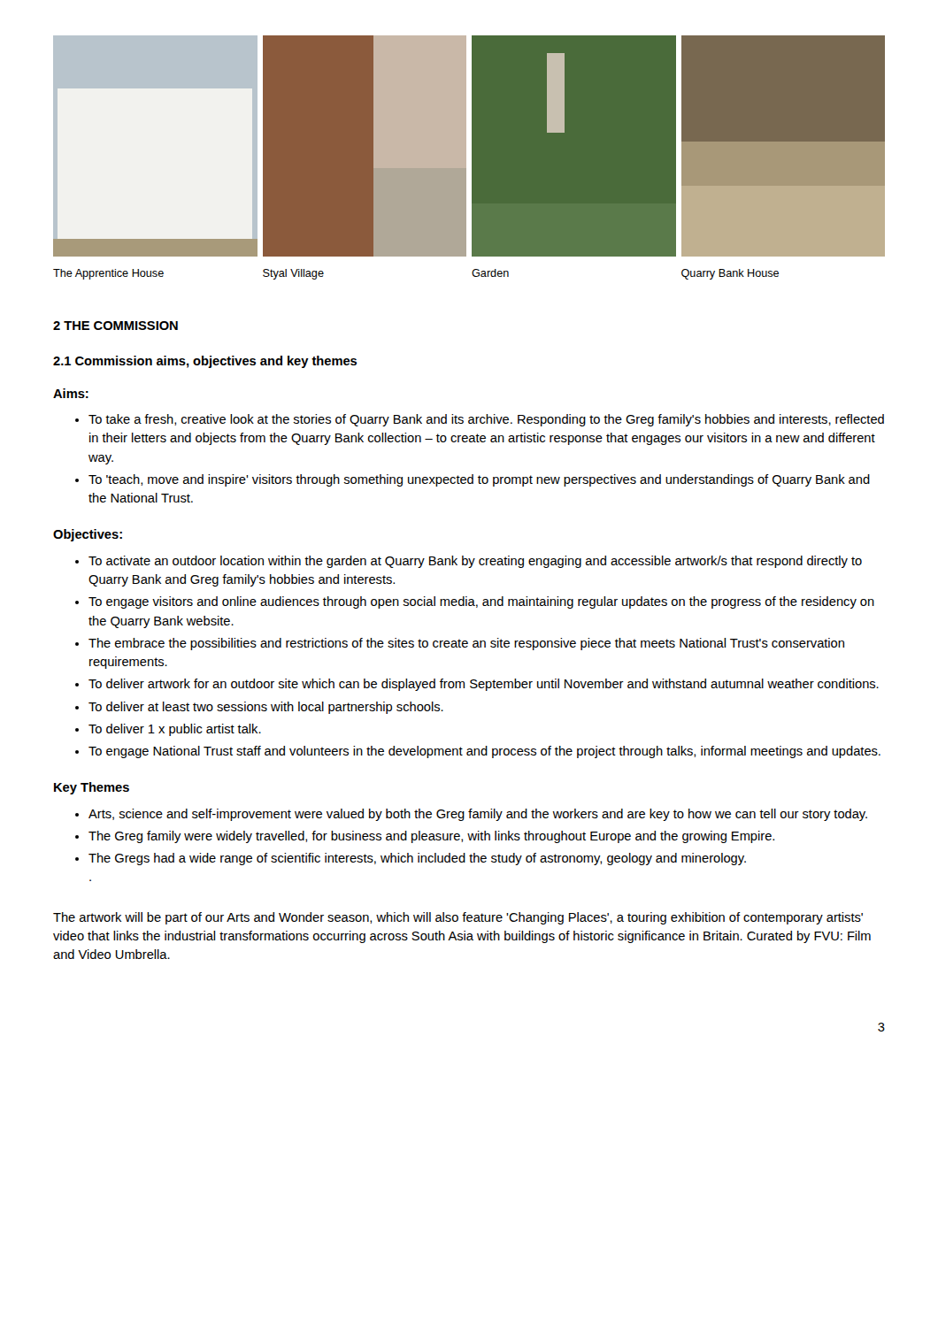The Apprentice House Styal Village Garden Quarry Bank House
2 THE COMMISSION
2.1 Commission aims, objectives and key themes
Aims:
To take a fresh, creative look at the stories of Quarry Bank and its archive. Responding to the Greg family's hobbies and interests, reflected in their letters and objects from the Quarry Bank collection – to create an artistic response that engages our visitors in a new and different way.
To 'teach, move and inspire' visitors through something unexpected to prompt new perspectives and understandings of Quarry Bank and the National Trust.
Objectives:
To activate an outdoor location within the garden at Quarry Bank by creating engaging and accessible artwork/s that respond directly to Quarry Bank and Greg family's hobbies and interests.
To engage visitors and online audiences through open social media, and maintaining regular updates on the progress of the residency on the Quarry Bank website.
The embrace the possibilities and restrictions of the sites to create an site responsive piece that meets National Trust's conservation requirements.
To deliver artwork for an outdoor site which can be displayed from September until November and withstand autumnal weather conditions.
To deliver at least two sessions with local partnership schools.
To deliver 1 x public artist talk.
To engage National Trust staff and volunteers in the development and process of the project through talks, informal meetings and updates.
Key Themes
Arts, science and self-improvement were valued by both the Greg family and the workers and are key to how we can tell our story today.
The Greg family were widely travelled, for business and pleasure, with links throughout Europe and the growing Empire.
The Gregs had a wide range of scientific interests, which included the study of astronomy, geology and minerology.
.
The artwork will be part of our Arts and Wonder season, which will also feature 'Changing Places', a touring exhibition of contemporary artists' video that links the industrial transformations occurring across South Asia with buildings of historic significance in Britain. Curated by FVU: Film and Video Umbrella.
3